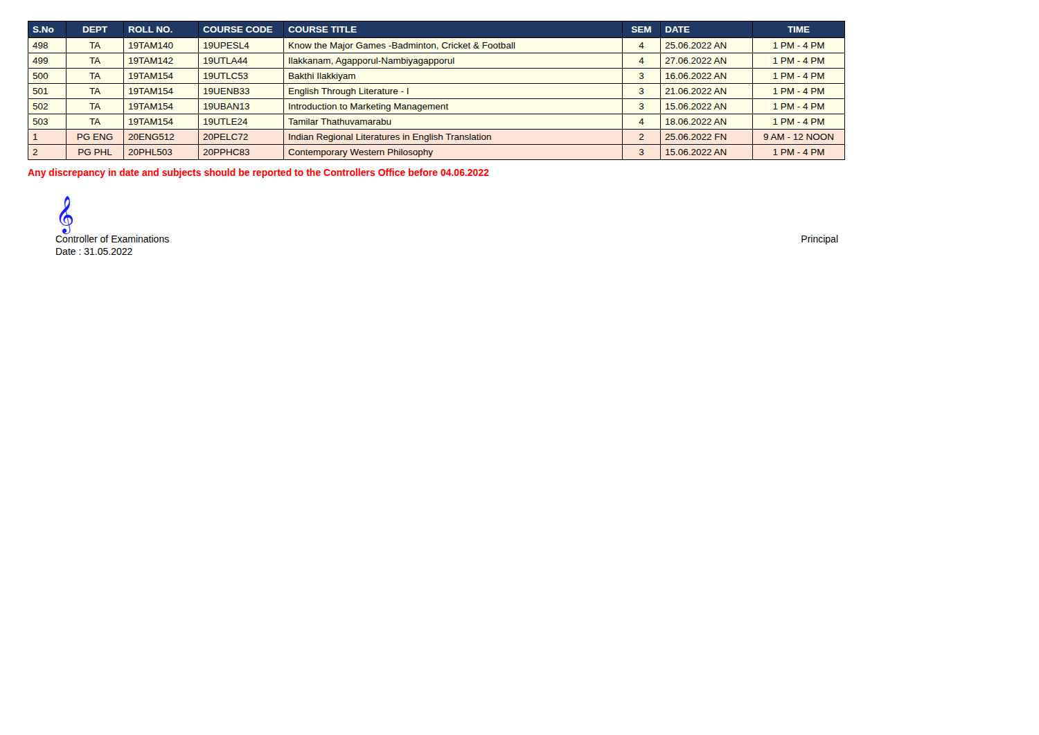| S.No | DEPT | ROLL NO. | COURSE CODE | COURSE TITLE | SEM | DATE | TIME |
| --- | --- | --- | --- | --- | --- | --- | --- |
| 498 | TA | 19TAM140 | 19UPESL4 | Know the Major Games -Badminton, Cricket & Football | 4 | 25.06.2022 AN | 1 PM - 4 PM |
| 499 | TA | 19TAM142 | 19UTLA44 | Ilakkanam, Agapporul-Nambiyagapporul | 4 | 27.06.2022 AN | 1 PM - 4 PM |
| 500 | TA | 19TAM154 | 19UTLC53 | Bakthi Ilakkiyam | 3 | 16.06.2022 AN | 1 PM - 4 PM |
| 501 | TA | 19TAM154 | 19UENB33 | English Through Literature - I | 3 | 21.06.2022 AN | 1 PM - 4 PM |
| 502 | TA | 19TAM154 | 19UBAN13 | Introduction to Marketing Management | 3 | 15.06.2022 AN | 1 PM - 4 PM |
| 503 | TA | 19TAM154 | 19UTLE24 | Tamilar Thathuvamarabu | 4 | 18.06.2022 AN | 1 PM - 4 PM |
| 1 | PG ENG | 20ENG512 | 20PELC72 | Indian Regional Literatures in English Translation | 2 | 25.06.2022 FN | 9 AM - 12 NOON |
| 2 | PG PHL | 20PHL503 | 20PPHC83 | Contemporary Western Philosophy | 3 | 15.06.2022 AN | 1 PM - 4 PM |
Any discrepancy in date and subjects should be reported to the Controllers Office before 04.06.2022
𝄞   
Controller of Examinations
Date : 31.05.2022
  
Principal